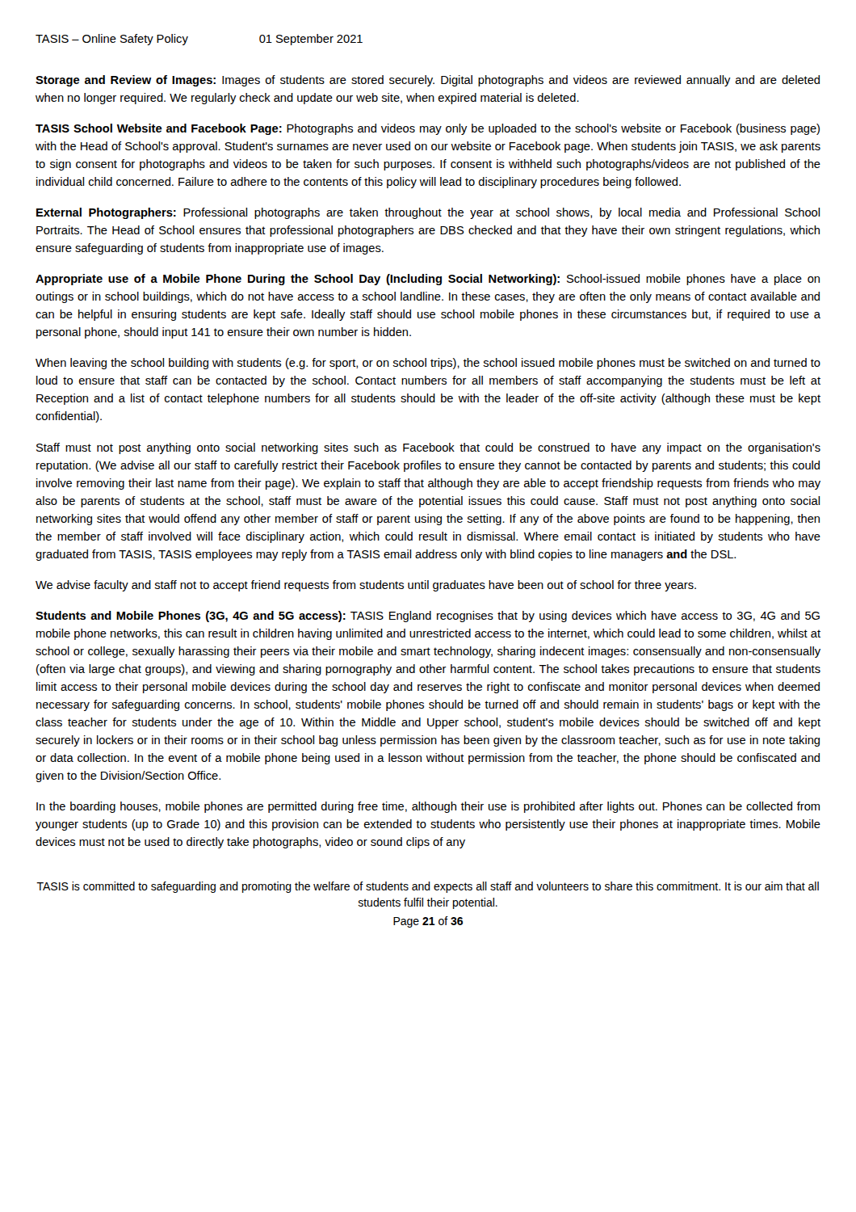TASIS – Online Safety Policy 01 September 2021
Storage and Review of Images: Images of students are stored securely. Digital photographs and videos are reviewed annually and are deleted when no longer required. We regularly check and update our web site, when expired material is deleted.
TASIS School Website and Facebook Page: Photographs and videos may only be uploaded to the school's website or Facebook (business page) with the Head of School's approval. Student's surnames are never used on our website or Facebook page. When students join TASIS, we ask parents to sign consent for photographs and videos to be taken for such purposes. If consent is withheld such photographs/videos are not published of the individual child concerned. Failure to adhere to the contents of this policy will lead to disciplinary procedures being followed.
External Photographers: Professional photographs are taken throughout the year at school shows, by local media and Professional School Portraits. The Head of School ensures that professional photographers are DBS checked and that they have their own stringent regulations, which ensure safeguarding of students from inappropriate use of images.
Appropriate use of a Mobile Phone During the School Day (Including Social Networking): School-issued mobile phones have a place on outings or in school buildings, which do not have access to a school landline. In these cases, they are often the only means of contact available and can be helpful in ensuring students are kept safe. Ideally staff should use school mobile phones in these circumstances but, if required to use a personal phone, should input 141 to ensure their own number is hidden.
When leaving the school building with students (e.g. for sport, or on school trips), the school issued mobile phones must be switched on and turned to loud to ensure that staff can be contacted by the school. Contact numbers for all members of staff accompanying the students must be left at Reception and a list of contact telephone numbers for all students should be with the leader of the off-site activity (although these must be kept confidential).
Staff must not post anything onto social networking sites such as Facebook that could be construed to have any impact on the organisation's reputation. (We advise all our staff to carefully restrict their Facebook profiles to ensure they cannot be contacted by parents and students; this could involve removing their last name from their page). We explain to staff that although they are able to accept friendship requests from friends who may also be parents of students at the school, staff must be aware of the potential issues this could cause. Staff must not post anything onto social networking sites that would offend any other member of staff or parent using the setting. If any of the above points are found to be happening, then the member of staff involved will face disciplinary action, which could result in dismissal. Where email contact is initiated by students who have graduated from TASIS, TASIS employees may reply from a TASIS email address only with blind copies to line managers and the DSL.
We advise faculty and staff not to accept friend requests from students until graduates have been out of school for three years.
Students and Mobile Phones (3G, 4G and 5G access): TASIS England recognises that by using devices which have access to 3G, 4G and 5G mobile phone networks, this can result in children having unlimited and unrestricted access to the internet, which could lead to some children, whilst at school or college, sexually harassing their peers via their mobile and smart technology, sharing indecent images: consensually and non-consensually (often via large chat groups), and viewing and sharing pornography and other harmful content. The school takes precautions to ensure that students limit access to their personal mobile devices during the school day and reserves the right to confiscate and monitor personal devices when deemed necessary for safeguarding concerns. In school, students' mobile phones should be turned off and should remain in students' bags or kept with the class teacher for students under the age of 10. Within the Middle and Upper school, student's mobile devices should be switched off and kept securely in lockers or in their rooms or in their school bag unless permission has been given by the classroom teacher, such as for use in note taking or data collection. In the event of a mobile phone being used in a lesson without permission from the teacher, the phone should be confiscated and given to the Division/Section Office.
In the boarding houses, mobile phones are permitted during free time, although their use is prohibited after lights out. Phones can be collected from younger students (up to Grade 10) and this provision can be extended to students who persistently use their phones at inappropriate times. Mobile devices must not be used to directly take photographs, video or sound clips of any
TASIS is committed to safeguarding and promoting the welfare of students and expects all staff and volunteers to share this commitment. It is our aim that all students fulfil their potential.
Page 21 of 36